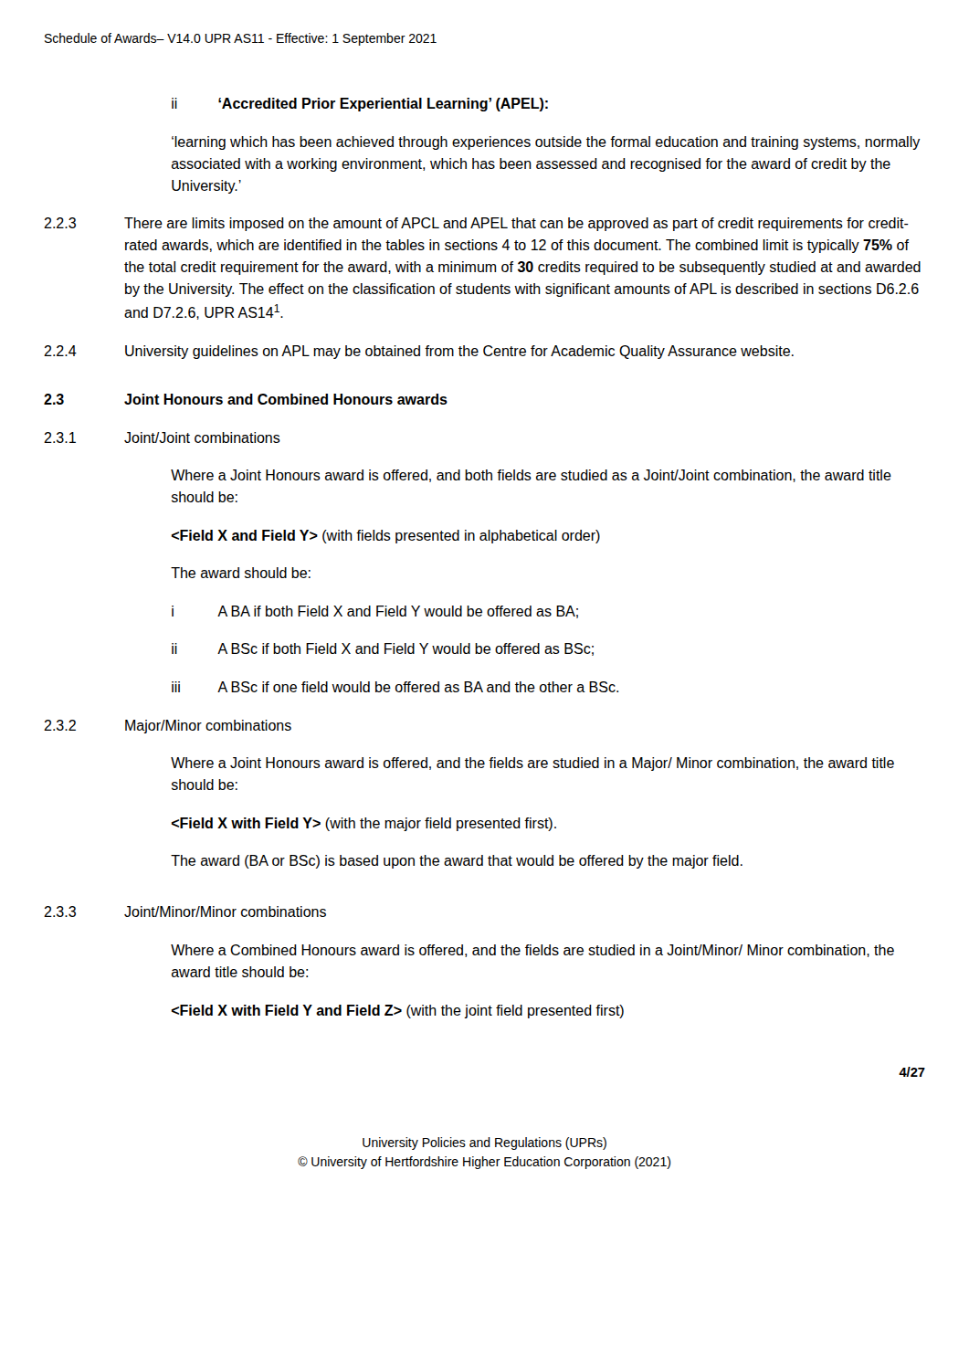Schedule of Awards– V14.0 UPR AS11 - Effective: 1 September 2021
ii
‘Accredited Prior Experiential Learning’ (APEL):
‘learning which has been achieved through experiences outside the formal education and training systems, normally associated with a working environment, which has been assessed and recognised for the award of credit by the University.’
2.2.3
There are limits imposed on the amount of APCL and APEL that can be approved as part of credit requirements for credit-rated awards, which are identified in the tables in sections 4 to 12 of this document. The combined limit is typically 75% of the total credit requirement for the award, with a minimum of 30 credits required to be subsequently studied at and awarded by the University. The effect on the classification of students with significant amounts of APL is described in sections D6.2.6 and D7.2.6, UPR AS141.
2.2.4
University guidelines on APL may be obtained from the Centre for Academic Quality Assurance website.
2.3
Joint Honours and Combined Honours awards
2.3.1
Joint/Joint combinations
Where a Joint Honours award is offered, and both fields are studied as a Joint/Joint combination, the award title should be:
<Field X and Field Y> (with fields presented in alphabetical order)
The award should be:
i
A BA if both Field X and Field Y would be offered as BA;
ii
A BSc if both Field X and Field Y would be offered as BSc;
iii
A BSc if one field would be offered as BA and the other a BSc.
2.3.2
Major/Minor combinations
Where a Joint Honours award is offered, and the fields are studied in a Major/ Minor combination, the award title should be:
<Field X with Field Y> (with the major field presented first).
The award (BA or BSc) is based upon the award that would be offered by the major field.
2.3.3
Joint/Minor/Minor combinations
Where a Combined Honours award is offered, and the fields are studied in a Joint/Minor/ Minor combination, the award title should be:
<Field X with Field Y and Field Z> (with the joint field presented first)
4/27
University Policies and Regulations (UPRs)
© University of Hertfordshire Higher Education Corporation (2021)